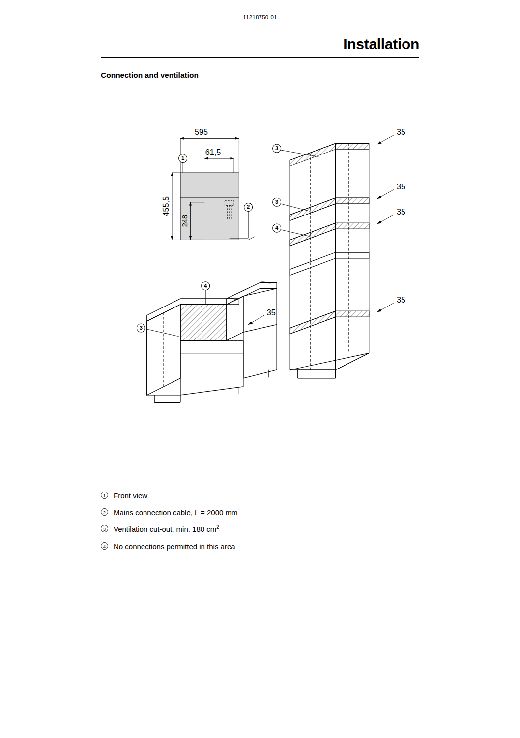11218750-01
Installation
Connection and ventilation
595 61,5 455,5 248 1 2 35 35 35 35 3 3 4 35 3 4
1 Front view
2 Mains connection cable, L = 2000 mm
3 Ventilation cut-out, min. 180 cm2
4 No connections permitted in this area